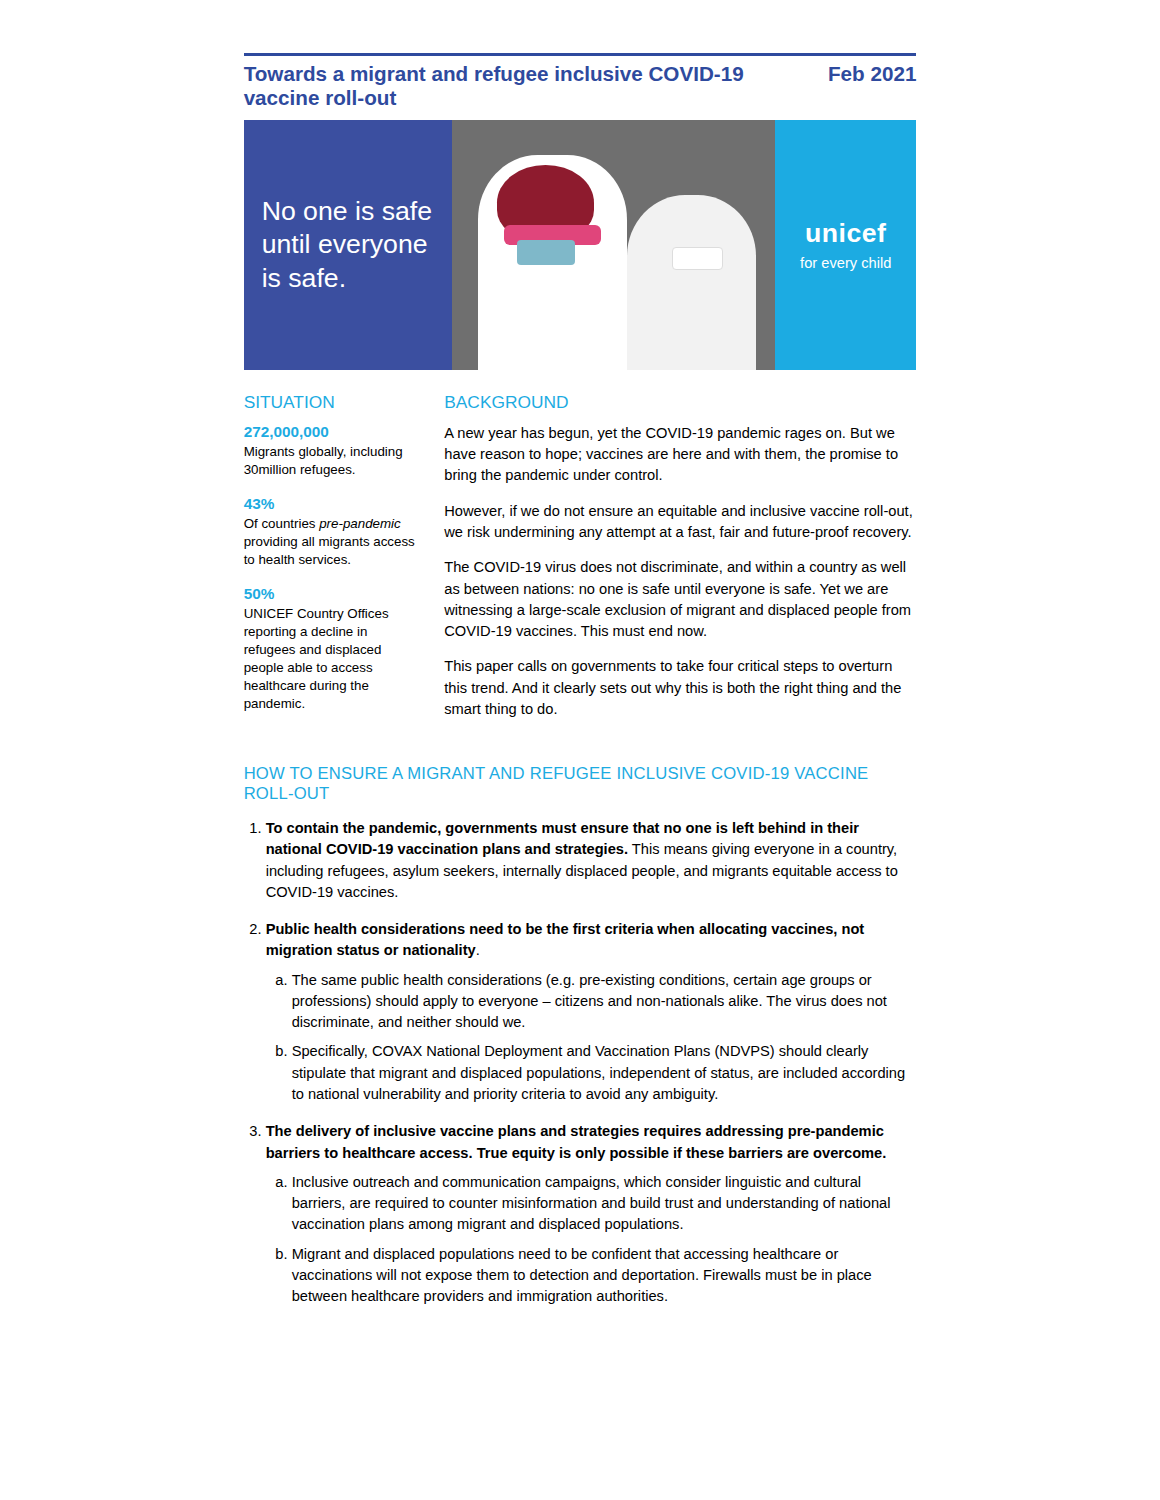Towards a migrant and refugee inclusive COVID-19 vaccine roll-out
Feb 2021
No one is safe until everyone is safe.
unicef
for every child
SITUATION
272,000,000
Migrants globally, including 30million refugees.
43%
Of countries pre-pandemic providing all migrants access to health services.
50%
UNICEF Country Offices reporting a decline in refugees and displaced people able to access healthcare during the pandemic.
BACKGROUND
A new year has begun, yet the COVID-19 pandemic rages on. But we have reason to hope; vaccines are here and with them, the promise to bring the pandemic under control.
However, if we do not ensure an equitable and inclusive vaccine roll-out, we risk undermining any attempt at a fast, fair and future-proof recovery.
The COVID-19 virus does not discriminate, and within a country as well as between nations: no one is safe until everyone is safe. Yet we are witnessing a large-scale exclusion of migrant and displaced people from COVID-19 vaccines. This must end now.
This paper calls on governments to take four critical steps to overturn this trend. And it clearly sets out why this is both the right thing and the smart thing to do.
HOW TO ENSURE A MIGRANT AND REFUGEE INCLUSIVE COVID-19 VACCINE ROLL-OUT
To contain the pandemic, governments must ensure that no one is left behind in their national COVID-19 vaccination plans and strategies. This means giving everyone in a country, including refugees, asylum seekers, internally displaced people, and migrants equitable access to COVID-19 vaccines.
Public health considerations need to be the first criteria when allocating vaccines, not migration status or nationality.
The same public health considerations (e.g. pre-existing conditions, certain age groups or professions) should apply to everyone – citizens and non-nationals alike. The virus does not discriminate, and neither should we.
Specifically, COVAX National Deployment and Vaccination Plans (NDVPS) should clearly stipulate that migrant and displaced populations, independent of status, are included according to national vulnerability and priority criteria to avoid any ambiguity.
The delivery of inclusive vaccine plans and strategies requires addressing pre-pandemic barriers to healthcare access. True equity is only possible if these barriers are overcome.
Inclusive outreach and communication campaigns, which consider linguistic and cultural barriers, are required to counter misinformation and build trust and understanding of national vaccination plans among migrant and displaced populations.
Migrant and displaced populations need to be confident that accessing healthcare or vaccinations will not expose them to detection and deportation. Firewalls must be in place between healthcare providers and immigration authorities.